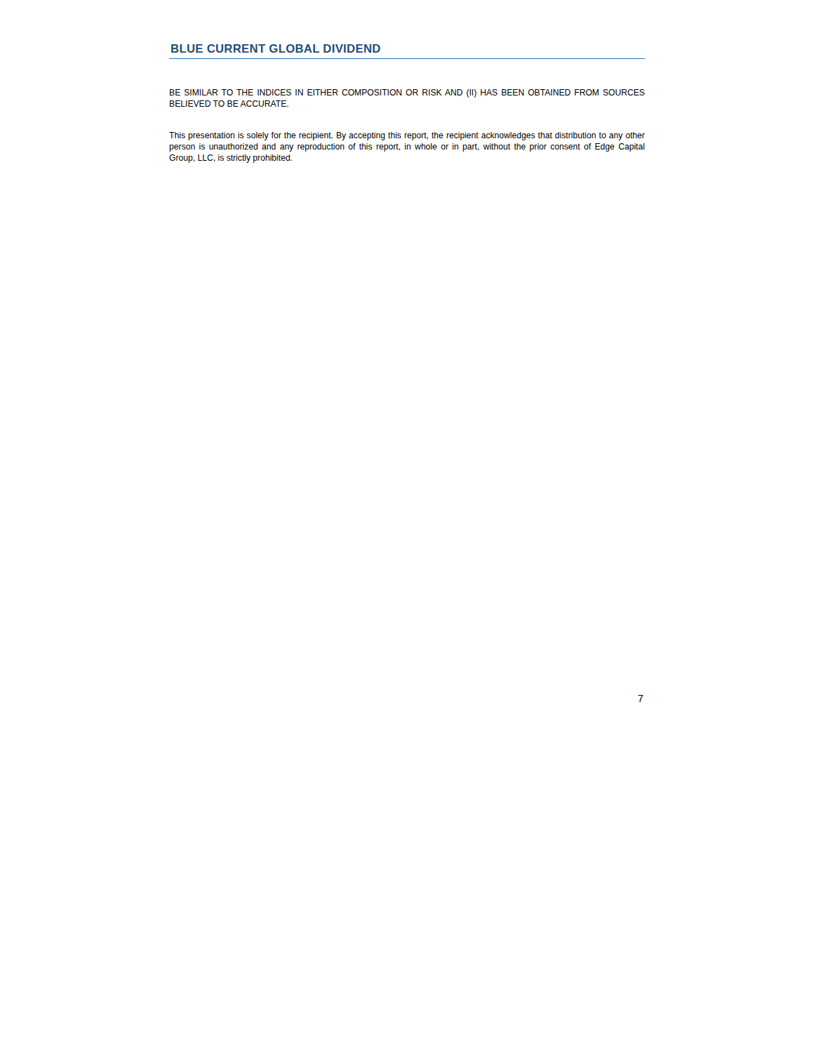BLUE CURRENT GLOBAL DIVIDEND
BE SIMILAR TO THE INDICES IN EITHER COMPOSITION OR RISK AND (II) HAS BEEN OBTAINED FROM SOURCES BELIEVED TO BE ACCURATE.
This presentation is solely for the recipient. By accepting this report, the recipient acknowledges that distribution to any other person is unauthorized and any reproduction of this report, in whole or in part, without the prior consent of Edge Capital Group, LLC, is strictly prohibited.
7